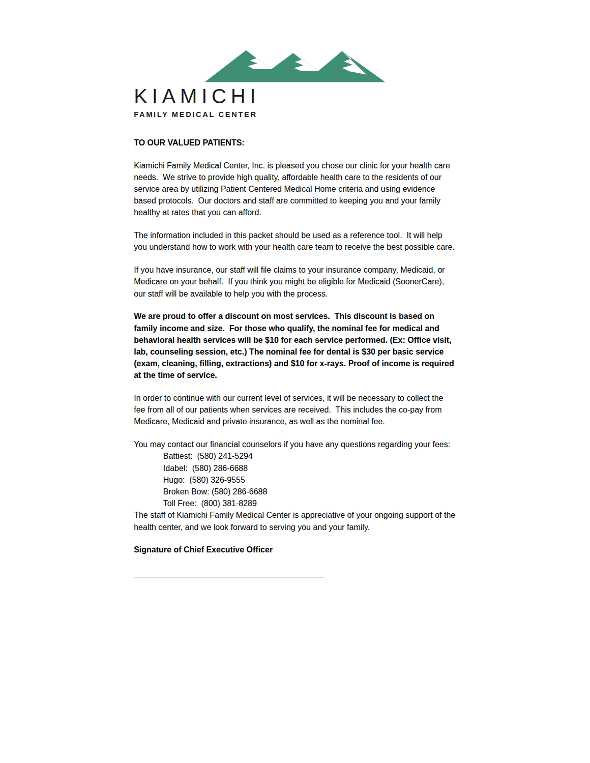KIAMICHI
FAMILY MEDICAL CENTER
TO OUR VALUED PATIENTS:
Kiamichi Family Medical Center, Inc. is pleased you chose our clinic for your health care needs. We strive to provide high quality, affordable health care to the residents of our service area by utilizing Patient Centered Medical Home criteria and using evidence based protocols. Our doctors and staff are committed to keeping you and your family healthy at rates that you can afford.
The information included in this packet should be used as a reference tool. It will help you understand how to work with your health care team to receive the best possible care.
If you have insurance, our staff will file claims to your insurance company, Medicaid, or Medicare on your behalf. If you think you might be eligible for Medicaid (SoonerCare), our staff will be available to help you with the process.
We are proud to offer a discount on most services. This discount is based on family income and size. For those who qualify, the nominal fee for medical and behavioral health services will be $10 for each service performed. (Ex: Office visit, lab, counseling session, etc.) The nominal fee for dental is $30 per basic service (exam, cleaning, filling, extractions) and $10 for x-rays. Proof of income is required at the time of service.
In order to continue with our current level of services, it will be necessary to collect the fee from all of our patients when services are received. This includes the co-pay from Medicare, Medicaid and private insurance, as well as the nominal fee.
You may contact our financial counselors if you have any questions regarding your fees:
Battiest: (580) 241-5294
Idabel: (580) 286-6688
Hugo: (580) 326-9555
Broken Bow: (580) 286-6688
Toll Free: (800) 381-8289
The staff of Kiamichi Family Medical Center is appreciative of your ongoing support of the health center, and we look forward to serving you and your family.
Signature of Chief Executive Officer